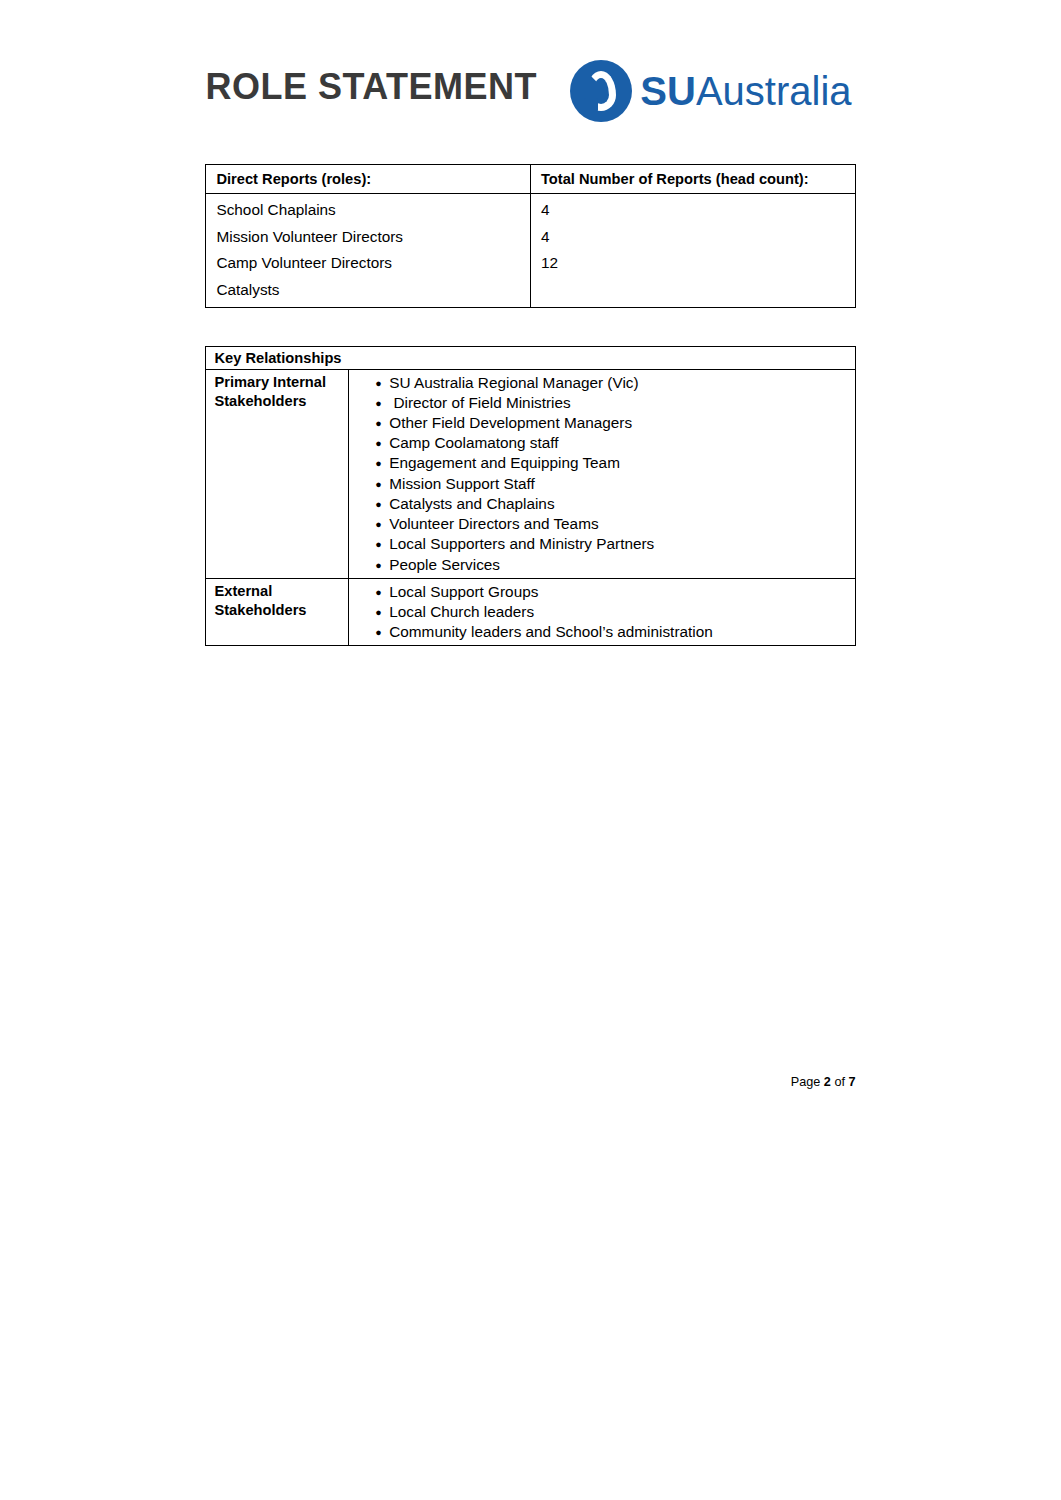ROLE STATEMENT
SU Australia
| Direct Reports (roles): | Total Number of Reports (head count): |
| --- | --- |
| School Chaplains Mission Volunteer Directors Camp Volunteer Directors Catalysts | 4 4 12 |
| Key Relationships |
| Primary Internal Stakeholders | SU Australia Regional Manager (Vic) Director of Field Ministries Other Field Development Managers Camp Coolamatong staff Engagement and Equipping Team Mission Support Staff Catalysts and Chaplains Volunteer Directors and Teams Local Supporters and Ministry Partners People Services |
| External Stakeholders | Local Support Groups Local Church leaders Community leaders and School’s administration |
Page 2 of 7